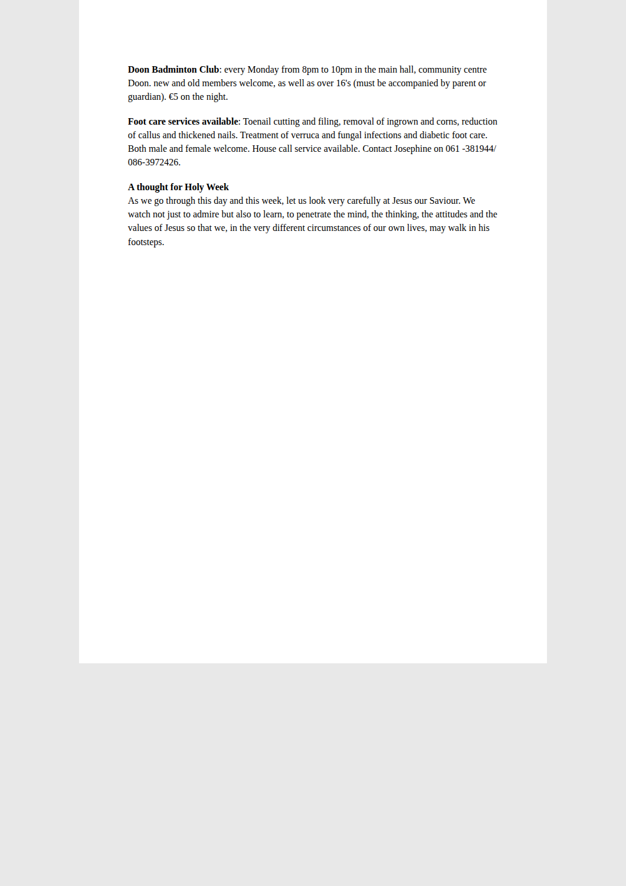Doon Badminton Club: every Monday from 8pm to 10pm in the main hall, community centre Doon. new and old members welcome, as well as over 16's (must be accompanied by parent or guardian). €5 on the night.
Foot care services available: Toenail cutting and filing, removal of ingrown and corns, reduction of callus and thickened nails. Treatment of verruca and fungal infections and diabetic foot care. Both male and female welcome. House call service available. Contact Josephine on 061 -381944/ 086-3972426.
A thought for Holy Week
As we go through this day and this week, let us look very carefully at Jesus our Saviour. We watch not just to admire but also to learn, to penetrate the mind, the thinking, the attitudes and the values of Jesus so that we, in the very different circumstances of our own lives, may walk in his footsteps.